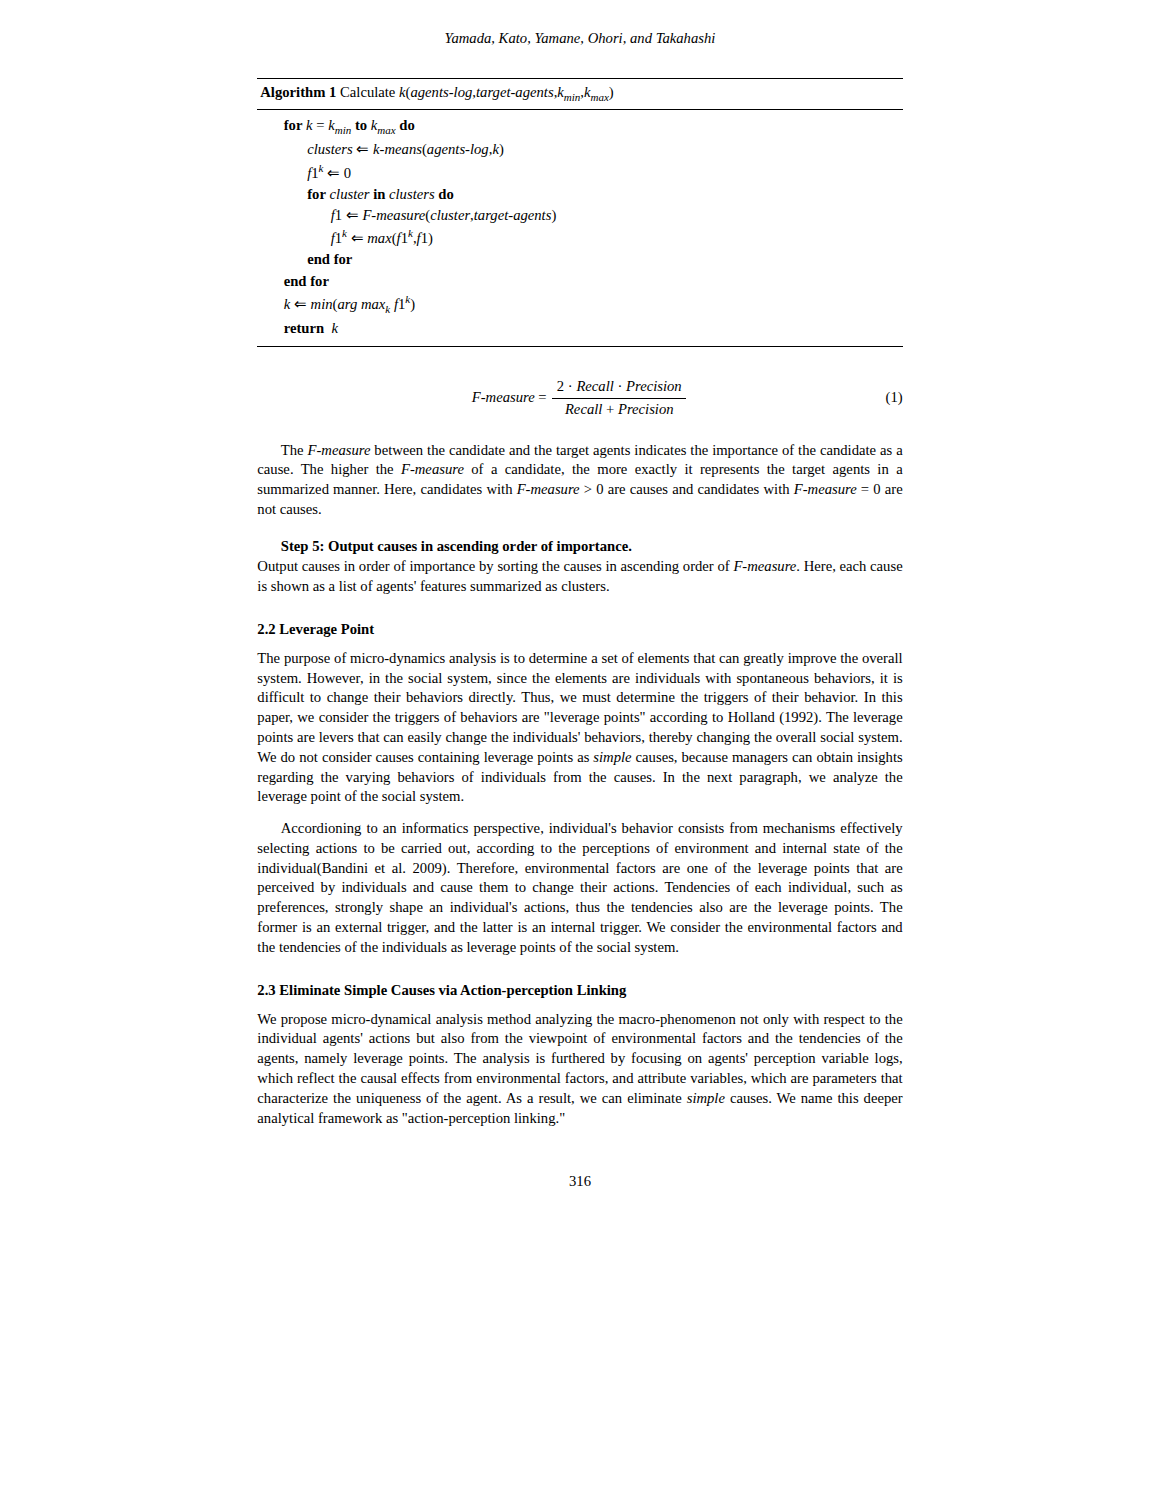Yamada, Kato, Yamane, Ohori, and Takahashi
Algorithm 1 Calculate k(agents-log,target-agents,kmin,kmax)
for k = kmin to kmax do
clusters ⇐ k-means(agents-log,k)
f1k ⇐ 0
for cluster in clusters do
f1 ⇐ F-measure(cluster,target-agents)
f1k ⇐ max(f1k,f1)
end for
end for
k ⇐ min(arg maxk f1k)
return k
F-measure = 2 · Recall · Precision Recall + Precision
(1)
The F-measure between the candidate and the target agents indicates the importance of the candidate as a cause. The higher the F-measure of a candidate, the more exactly it represents the target agents in a summarized manner. Here, candidates with F-measure > 0 are causes and candidates with F-measure = 0 are not causes.
Step 5: Output causes in ascending order of importance.
Output causes in order of importance by sorting the causes in ascending order of F-measure. Here, each cause is shown as a list of agents' features summarized as clusters.
2.2 Leverage Point
The purpose of micro-dynamics analysis is to determine a set of elements that can greatly improve the overall system. However, in the social system, since the elements are individuals with spontaneous behaviors, it is difficult to change their behaviors directly. Thus, we must determine the triggers of their behavior. In this paper, we consider the triggers of behaviors are "leverage points" according to Holland (1992). The leverage points are levers that can easily change the individuals' behaviors, thereby changing the overall social system. We do not consider causes containing leverage points as simple causes, because managers can obtain insights regarding the varying behaviors of individuals from the causes. In the next paragraph, we analyze the leverage point of the social system.
Accordioning to an informatics perspective, individual's behavior consists from mechanisms effectively selecting actions to be carried out, according to the perceptions of environment and internal state of the individual(Bandini et al. 2009). Therefore, environmental factors are one of the leverage points that are perceived by individuals and cause them to change their actions. Tendencies of each individual, such as preferences, strongly shape an individual's actions, thus the tendencies also are the leverage points. The former is an external trigger, and the latter is an internal trigger. We consider the environmental factors and the tendencies of the individuals as leverage points of the social system.
2.3 Eliminate Simple Causes via Action-perception Linking
We propose micro-dynamical analysis method analyzing the macro-phenomenon not only with respect to the individual agents' actions but also from the viewpoint of environmental factors and the tendencies of the agents, namely leverage points. The analysis is furthered by focusing on agents' perception variable logs, which reflect the causal effects from environmental factors, and attribute variables, which are parameters that characterize the uniqueness of the agent. As a result, we can eliminate simple causes. We name this deeper analytical framework as "action-perception linking."
316